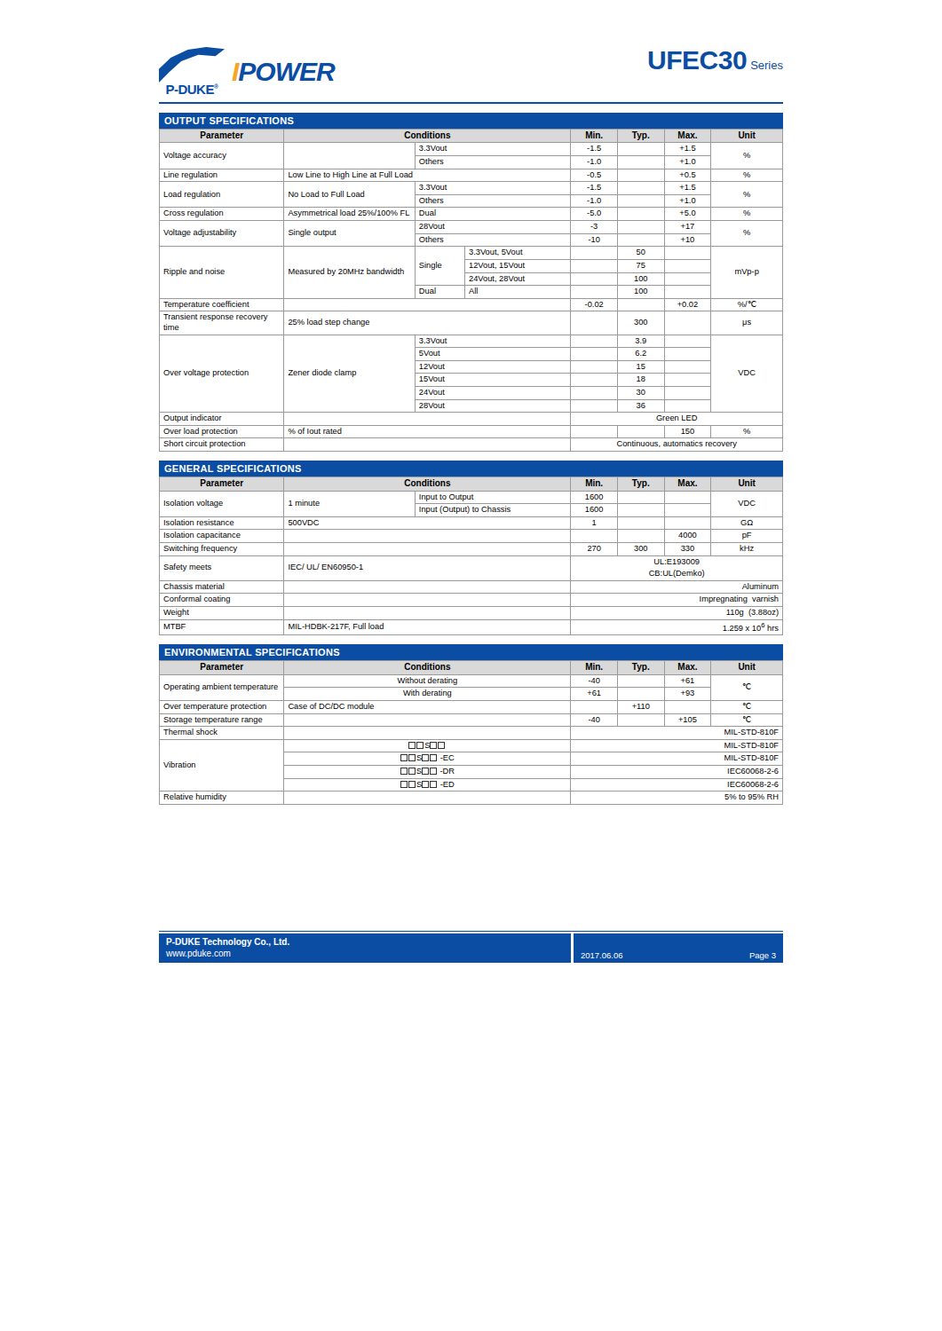P-DUKE®
IPOWER
UFEC30 Series
OUTPUT SPECIFICATIONS
| Parameter | Conditions | Min. | Typ. | Max. | Unit |
| --- | --- | --- | --- | --- | --- |
| Voltage accuracy | | 3.3Vout | -1.5 | | +1.5 | % |
| Others | -1.0 | | +1.0 |
| Line regulation | Low Line to High Line at Full Load | -0.5 | | +0.5 | % |
| Load regulation | No Load to Full Load | 3.3Vout | -1.5 | | +1.5 | % |
| Others | -1.0 | | +1.0 |
| Cross regulation | Asymmetrical load 25%/100% FL | Dual | -5.0 | | +5.0 | % |
| Voltage adjustability | Single output | 28Vout | -3 | | +17 | % |
| Others | -10 | | +10 |
| Ripple and noise | Measured by 20MHz bandwidth | Single | 3.3Vout, 5Vout | | 50 | | mVp-p |
| 12Vout, 15Vout | | 75 | |
| 24Vout, 28Vout | | 100 | |
| Dual | All | | 100 | |
| Temperature coefficient | | -0.02 | | +0.02 | %/℃ |
| Transient response recovery time | 25% load step change | | 300 | | μs |
| Over voltage protection | Zener diode clamp | 3.3Vout | | 3.9 | | VDC |
| 5Vout | | 6.2 | |
| 12Vout | | 15 | |
| 15Vout | | 18 | |
| 24Vout | | 30 | |
| 28Vout | | 36 | |
| Output indicator | | Green LED |
| Over load protection | % of Iout rated | | | 150 | % |
| Short circuit protection | | Continuous, automatics recovery |
GENERAL SPECIFICATIONS
| Parameter | Conditions | Min. | Typ. | Max. | Unit |
| --- | --- | --- | --- | --- | --- |
| Isolation voltage | 1 minute | Input to Output | 1600 | | | VDC |
| Input (Output) to Chassis | 1600 | | |
| Isolation resistance | 500VDC | 1 | | | GΩ |
| Isolation capacitance | | | | 4000 | pF |
| Switching frequency | | 270 | 300 | 330 | kHz |
| Safety meets | IEC/ UL/ EN60950-1 | UL:E193009 |
| CB:UL(Demko) |
| Chassis material | | Aluminum |
| Conformal coating | | Impregnating varnish |
| Weight | | 110g (3.88oz) |
| MTBF | MIL-HDBK-217F, Full load | 1.259 x 10 6 hrs |
ENVIRONMENTAL SPECIFICATIONS
| Parameter | Conditions | Min. | Typ. | Max. | Unit |
| --- | --- | --- | --- | --- | --- |
| Operating ambient temperature | Without derating | -40 | | +61 | ℃ |
| With derating | +61 | | +93 |
| Over temperature protection | Case of DC/DC module | | +110 | | ℃ |
| Storage temperature range | | -40 | | +105 | ℃ |
| Thermal shock | | MIL-STD-810F |
| Vibration | S | MIL-STD-810F |
| S -EC | MIL-STD-810F |
| S -DR | IEC60068-2-6 |
| S -ED | IEC60068-2-6 |
| Relative humidity | | 5% to 95% RH |
P-DUKE Technology Co., Ltd.
www.pduke.com
2017.06.06 Page 3